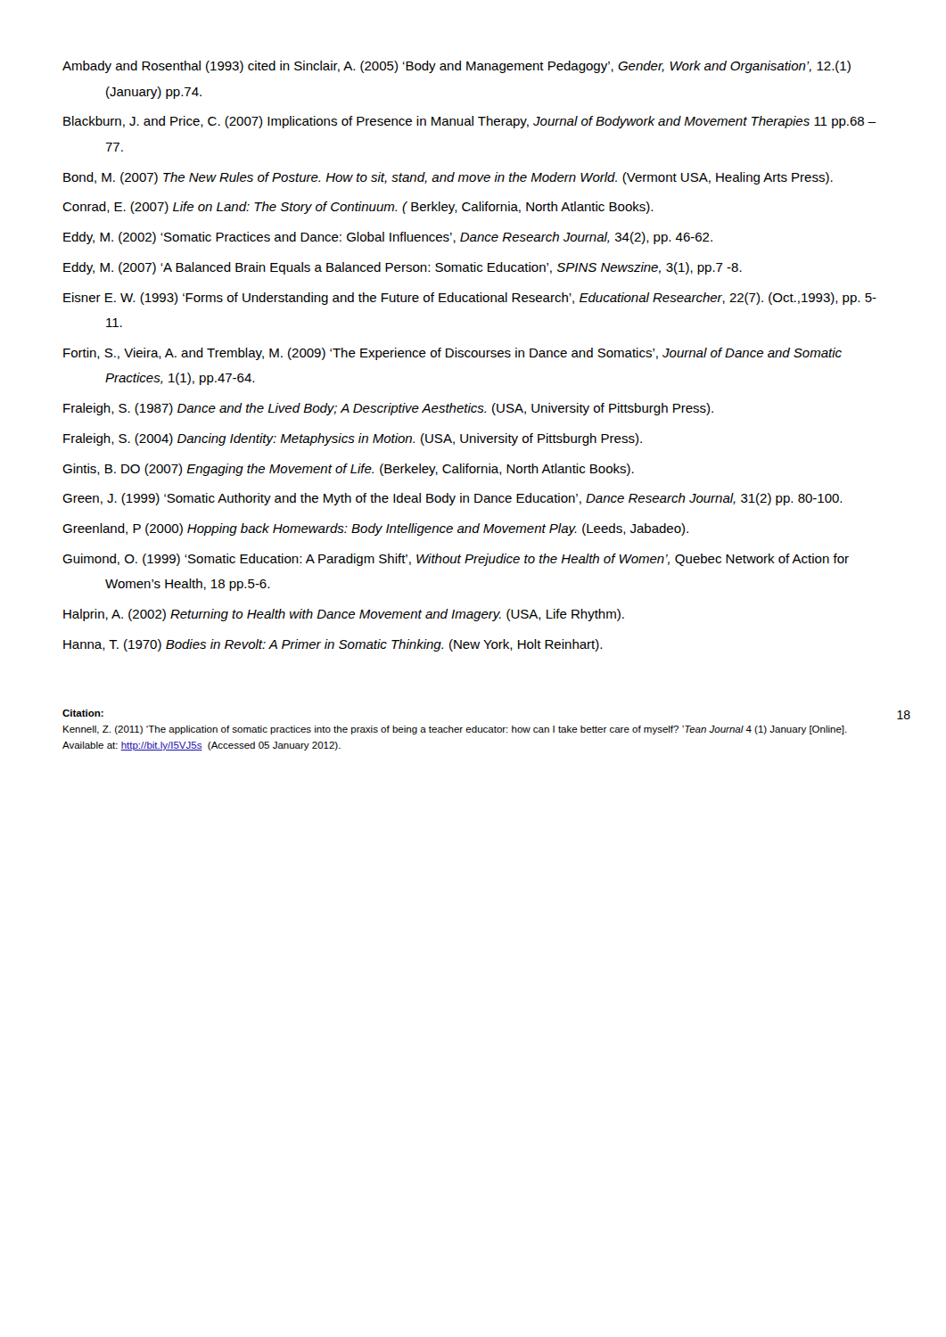Ambady and Rosenthal (1993) cited in Sinclair, A. (2005) ‘Body and Management Pedagogy’, Gender, Work and Organisation’, 12.(1) (January) pp.74.
Blackburn, J. and Price, C. (2007) Implications of Presence in Manual Therapy, Journal of Bodywork and Movement Therapies 11 pp.68 – 77.
Bond, M. (2007) The New Rules of Posture. How to sit, stand, and move in the Modern World. (Vermont USA, Healing Arts Press).
Conrad, E. (2007) Life on Land: The Story of Continuum. ( Berkley, California, North Atlantic Books).
Eddy, M. (2002) ‘Somatic Practices and Dance: Global Influences’, Dance Research Journal, 34(2), pp. 46-62.
Eddy, M. (2007) ‘A Balanced Brain Equals a Balanced Person: Somatic Education’, SPINS Newszine, 3(1), pp.7 -8.
Eisner E. W. (1993) ‘Forms of Understanding and the Future of Educational Research’, Educational Researcher, 22(7). (Oct.,1993), pp. 5-11.
Fortin, S., Vieira, A. and Tremblay, M. (2009) ‘The Experience of Discourses in Dance and Somatics’, Journal of Dance and Somatic Practices, 1(1), pp.47-64.
Fraleigh, S. (1987) Dance and the Lived Body; A Descriptive Aesthetics. (USA, University of Pittsburgh Press).
Fraleigh, S. (2004) Dancing Identity: Metaphysics in Motion. (USA, University of Pittsburgh Press).
Gintis, B. DO (2007) Engaging the Movement of Life. (Berkeley, California, North Atlantic Books).
Green, J. (1999) ‘Somatic Authority and the Myth of the Ideal Body in Dance Education’, Dance Research Journal, 31(2) pp. 80-100.
Greenland, P (2000) Hopping back Homewards: Body Intelligence and Movement Play. (Leeds, Jabadeo).
Guimond, O. (1999) ‘Somatic Education: A Paradigm Shift’, Without Prejudice to the Health of Women’, Quebec Network of Action for Women’s Health, 18 pp.5-6.
Halprin, A. (2002) Returning to Health with Dance Movement and Imagery. (USA, Life Rhythm).
Hanna, T. (1970) Bodies in Revolt: A Primer in Somatic Thinking. (New York, Holt Reinhart).
18 Citation:
Kennell, Z. (2011) ‘The application of somatic practices into the praxis of being a teacher educator: how can I take better care of myself? ’Tean Journal 4 (1) January [Online]. Available at: http://bit.ly/I5VJ5s (Accessed 05 January 2012).